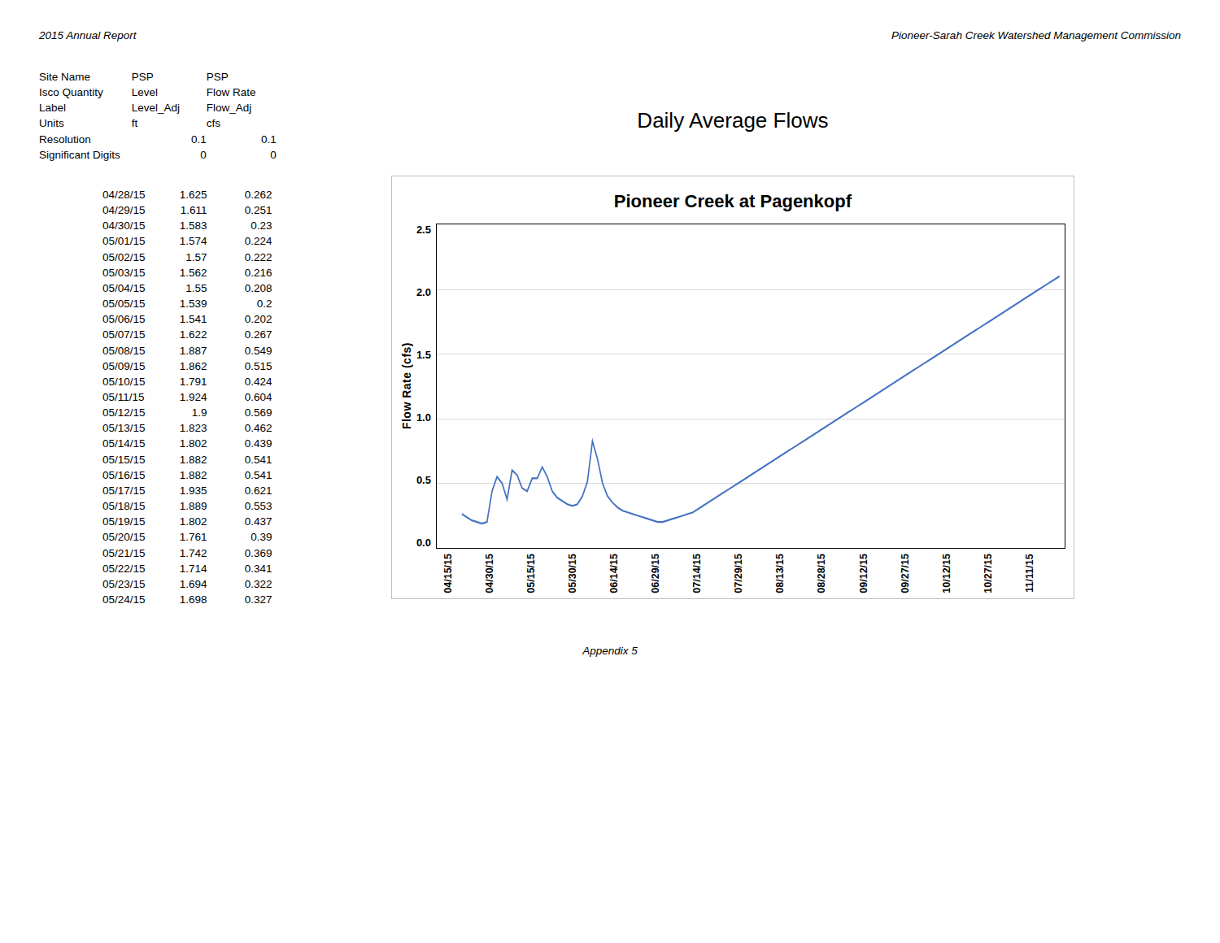2015 Annual Report Pioneer-Sarah Creek Watershed Management Commission
| Site Name | PSP | PSP |
| Isco Quantity | Level | Flow Rate |
| Label | Level_Adj | Flow_Adj |
| Units | ft | cfs |
| Resolution | 0.1 | 0.1 |
| Significant Digits | 0 | 0 |
| 04/28/15 | 1.625 | 0.262 |
| 04/29/15 | 1.611 | 0.251 |
| 04/30/15 | 1.583 | 0.23 |
| 05/01/15 | 1.574 | 0.224 |
| 05/02/15 | 1.57 | 0.222 |
| 05/03/15 | 1.562 | 0.216 |
| 05/04/15 | 1.55 | 0.208 |
| 05/05/15 | 1.539 | 0.2 |
| 05/06/15 | 1.541 | 0.202 |
| 05/07/15 | 1.622 | 0.267 |
| 05/08/15 | 1.887 | 0.549 |
| 05/09/15 | 1.862 | 0.515 |
| 05/10/15 | 1.791 | 0.424 |
| 05/11/15 | 1.924 | 0.604 |
| 05/12/15 | 1.9 | 0.569 |
| 05/13/15 | 1.823 | 0.462 |
| 05/14/15 | 1.802 | 0.439 |
| 05/15/15 | 1.882 | 0.541 |
| 05/16/15 | 1.882 | 0.541 |
| 05/17/15 | 1.935 | 0.621 |
| 05/18/15 | 1.889 | 0.553 |
| 05/19/15 | 1.802 | 0.437 |
| 05/20/15 | 1.761 | 0.39 |
| 05/21/15 | 1.742 | 0.369 |
| 05/22/15 | 1.714 | 0.341 |
| 05/23/15 | 1.694 | 0.322 |
| 05/24/15 | 1.698 | 0.327 |
Daily Average Flows
Pioneer Creek at Pagenkopf
Flow Rate (cfs)
2.5 2.0 1.5 1.0 0.5 0.0
04/15/15 04/30/15 05/15/15 05/30/15 06/14/15 06/29/15 07/14/15 07/29/15 08/13/15 08/28/15 09/12/15 09/27/15 10/12/15 10/27/15 11/11/15
Appendix 5